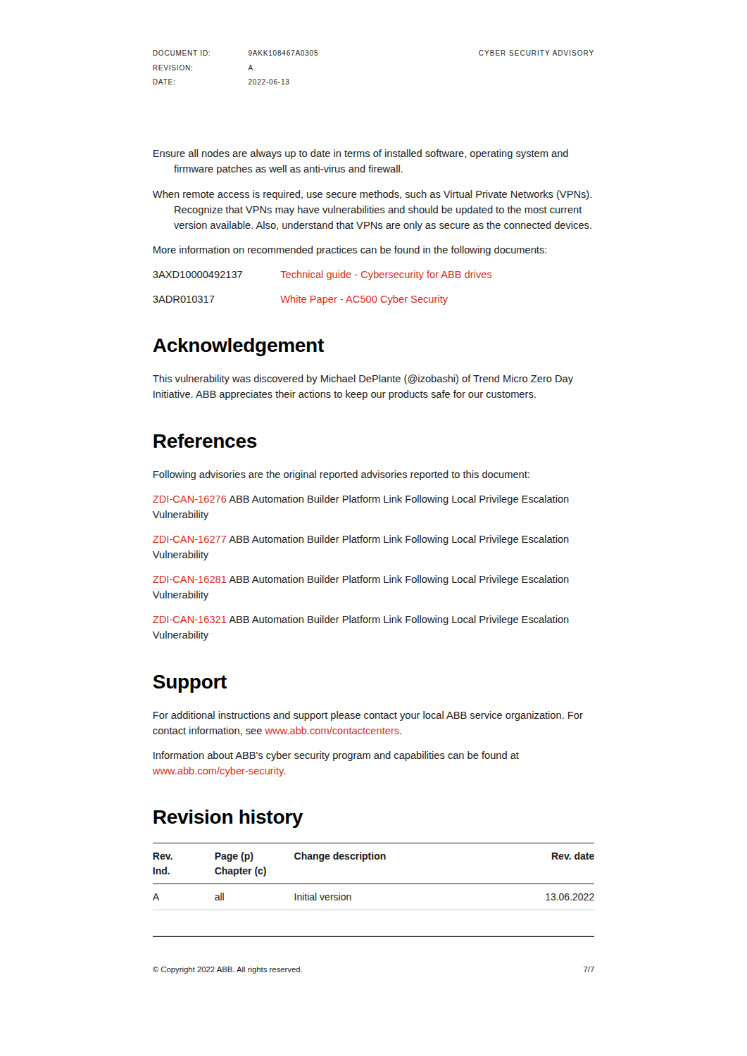Document ID: 9AKK108467A0305 Revision: A Date: 2022-06-13
Cyber Security Advisory
Ensure all nodes are always up to date in terms of installed software, operating system and firmware patches as well as anti-virus and firewall.
When remote access is required, use secure methods, such as Virtual Private Networks (VPNs). Recognize that VPNs may have vulnerabilities and should be updated to the most current version available. Also, understand that VPNs are only as secure as the connected devices.
More information on recommended practices can be found in the following documents:
3AXD10000492137
Technical guide - Cybersecurity for ABB drives
3ADR010317
White Paper - AC500 Cyber Security
Acknowledgement
This vulnerability was discovered by Michael DePlante (@izobashi) of Trend Micro Zero Day Initiative. ABB appreciates their actions to keep our products safe for our customers.
References
Following advisories are the original reported advisories reported to this document:
ZDI-CAN-16276 ABB Automation Builder Platform Link Following Local Privilege Escalation Vulnerability
ZDI-CAN-16277 ABB Automation Builder Platform Link Following Local Privilege Escalation Vulnerability
ZDI-CAN-16281 ABB Automation Builder Platform Link Following Local Privilege Escalation Vulnerability
ZDI-CAN-16321 ABB Automation Builder Platform Link Following Local Privilege Escalation Vulnerability
Support
For additional instructions and support please contact your local ABB service organization. For contact information, see www.abb.com/contactcenters.
Information about ABB's cyber security program and capabilities can be found at www.abb.com/cyber-security.
Revision history
| Rev. Ind. | Page (p) Chapter (c) | Change description | Rev. date |
| --- | --- | --- | --- |
| A | all | Initial version | 13.06.2022 |
© Copyright 2022 ABB. All rights reserved.
7/7